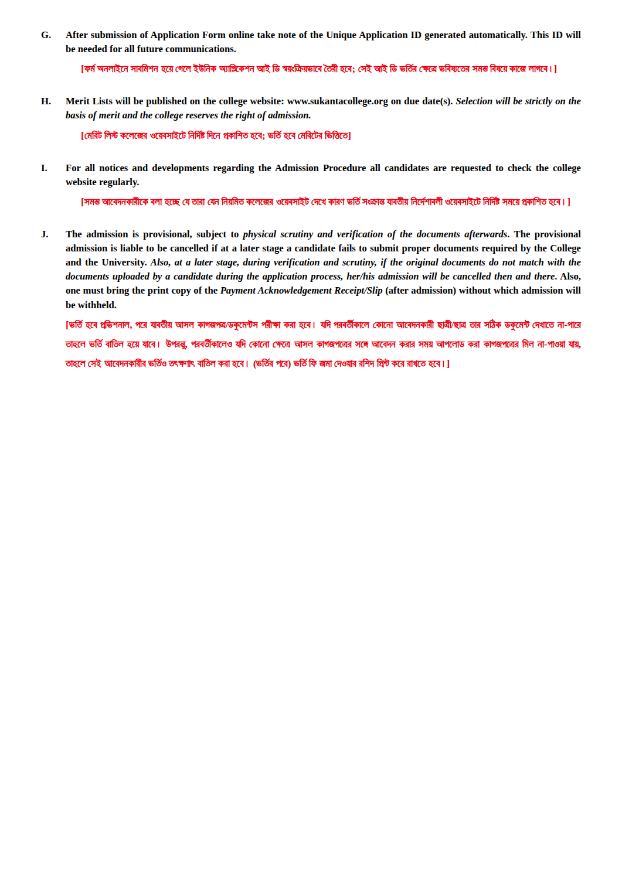G.
After submission of Application Form online take note of the Unique Application ID generated automatically. This ID will be needed for all future communications.
[ফর্ম অনলাইনে সাবমিশন হয়ে গেলে ইউনিক অ্যাপ্লিকেশন আই ডি স্বয়ংক্রিয়ভাবে তৈরী হবে; সেই আই ডি ভর্তির ক্ষেত্রে ভবিষ্যতের সমস্ত বিষয়ে কাজে লাগবে।]
H.
Merit Lists will be published on the college website: www.sukantacollege.org on due date(s). Selection will be strictly on the basis of merit and the college reserves the right of admission.
[মেরিট লিস্ট কলেজের ওয়েবসাইটে নির্দিষ্ট দিনে প্রকাশিত হবে; ভর্তি হবে মেরিটের ভিত্তিতে]
I.
For all notices and developments regarding the Admission Procedure all candidates are requested to check the college website regularly.
[সমস্ত আবেদনকারীকে বলা হচ্ছে যে তারা যেন নিয়মিত কলেজের ওয়েবসাইট দেখে কারণ ভর্তি সংক্রান্ত যাবতীয় নির্দেশাবলী ওয়েবসাইটে নির্দিষ্ট সময়ে প্রকাশিত হবে।]
J.
The admission is provisional, subject to physical scrutiny and verification of the documents afterwards. The provisional admission is liable to be cancelled if at a later stage a candidate fails to submit proper documents required by the College and the University. Also, at a later stage, during verification and scrutiny, if the original documents do not match with the documents uploaded by a candidate during the application process, her/his admission will be cancelled then and there. Also, one must bring the print copy of the Payment Acknowledgement Receipt/Slip (after admission) without which admission will be withheld.
[ভর্তি হবে প্রভিশনাল, পরে যাবতীয় আসল কাগজপত্র/ডকুমেন্টস পরীক্ষা করা হবে। যদি পরবর্তীকালে কোনো আবেদনকারী ছাত্রী/ছাত্র তার সঠিক ডকুমেন্ট দেখাতে না-পারে তাহলে ভর্তি বাতিল হয়ে যাবে। উপরন্তু, পরবর্তীকালেও যদি কোনো ক্ষেত্রে আসল কাগজপত্রের সঙ্গে আবেদন করার সময় আপলোড করা কাগজপত্রের মিল না-পাওয়া যায়, তাহলে সেই আবেদনকারীর ভর্তিও তৎক্ষণাৎ বাতিল করা হবে। (ভর্তির পরে) ভর্তি ফি জমা দেওয়ার রশিদ প্রিন্ট করে রাখতে হবে।]